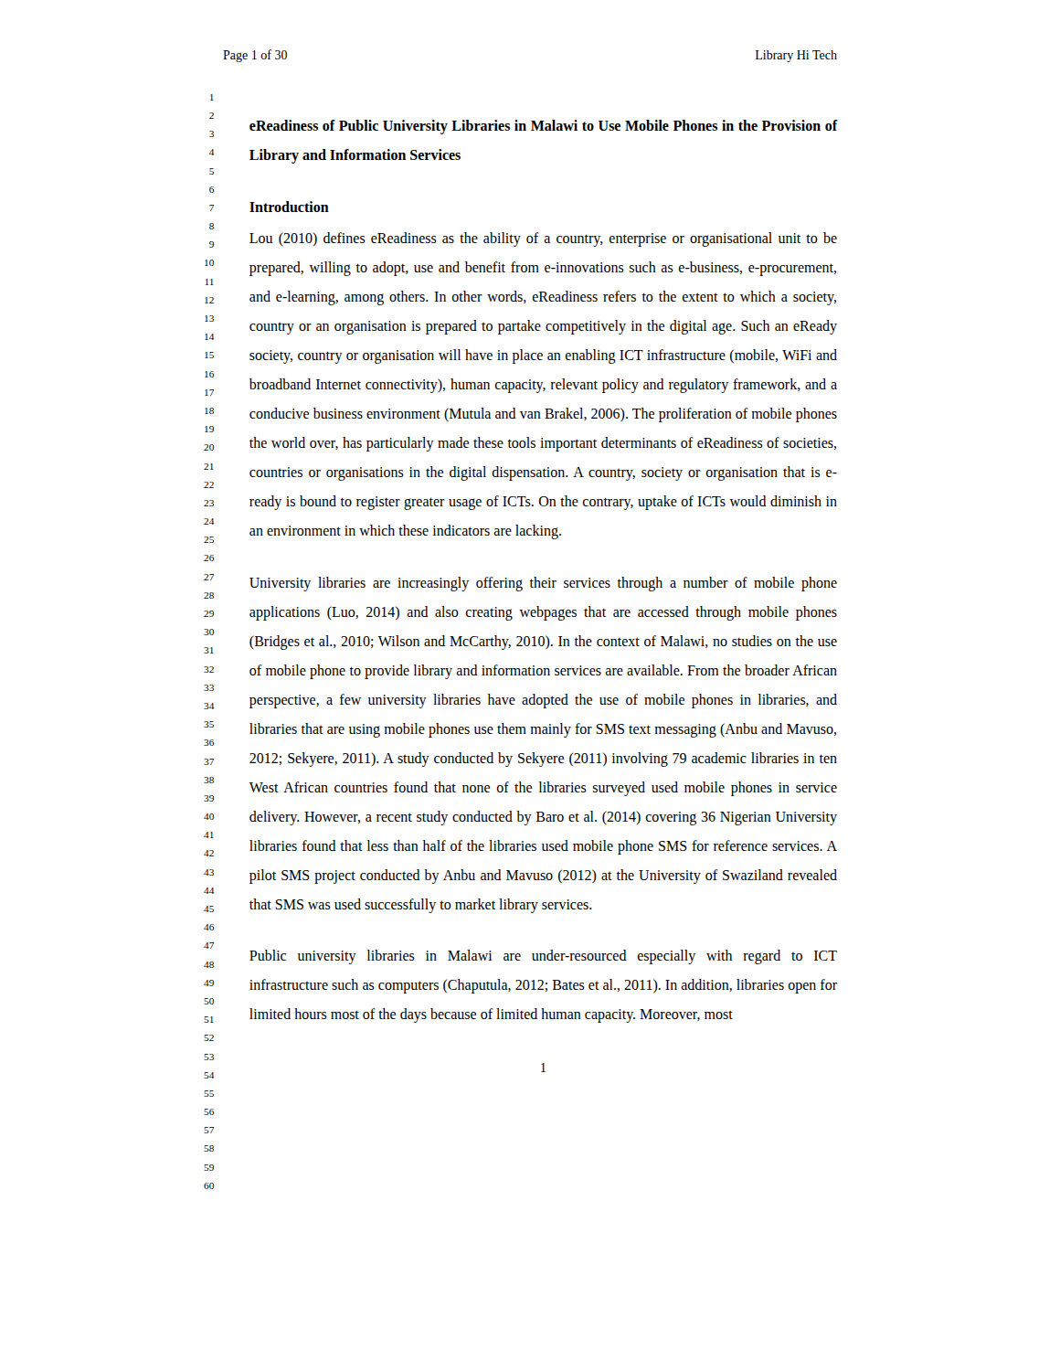Page 1 of 30
Library Hi Tech
1
2
3
4
5
6
7
8
9
10
11
12
13
14
15
16
17
18
19
20
21
22
23
24
25
26
27
28
29
30
31
32
33
34
35
36
37
38
39
40
41
42
43
44
45
46
47
48
49
50
51
52
53
54
55
56
57
58
59
60
eReadiness of Public University Libraries in Malawi to Use Mobile Phones in the Provision of Library and Information Services
Introduction
Lou (2010) defines eReadiness as the ability of a country, enterprise or organisational unit to be prepared, willing to adopt, use and benefit from e-innovations such as e-business, e-procurement, and e-learning, among others. In other words, eReadiness refers to the extent to which a society, country or an organisation is prepared to partake competitively in the digital age. Such an eReady society, country or organisation will have in place an enabling ICT infrastructure (mobile, WiFi and broadband Internet connectivity), human capacity, relevant policy and regulatory framework, and a conducive business environment (Mutula and van Brakel, 2006). The proliferation of mobile phones the world over, has particularly made these tools important determinants of eReadiness of societies, countries or organisations in the digital dispensation. A country, society or organisation that is e-ready is bound to register greater usage of ICTs. On the contrary, uptake of ICTs would diminish in an environment in which these indicators are lacking.
University libraries are increasingly offering their services through a number of mobile phone applications (Luo, 2014) and also creating webpages that are accessed through mobile phones (Bridges et al., 2010; Wilson and McCarthy, 2010). In the context of Malawi, no studies on the use of mobile phone to provide library and information services are available. From the broader African perspective, a few university libraries have adopted the use of mobile phones in libraries, and libraries that are using mobile phones use them mainly for SMS text messaging (Anbu and Mavuso, 2012; Sekyere, 2011). A study conducted by Sekyere (2011) involving 79 academic libraries in ten West African countries found that none of the libraries surveyed used mobile phones in service delivery. However, a recent study conducted by Baro et al. (2014) covering 36 Nigerian University libraries found that less than half of the libraries used mobile phone SMS for reference services. A pilot SMS project conducted by Anbu and Mavuso (2012) at the University of Swaziland revealed that SMS was used successfully to market library services.
Public university libraries in Malawi are under-resourced especially with regard to ICT infrastructure such as computers (Chaputula, 2012; Bates et al., 2011). In addition, libraries open for limited hours most of the days because of limited human capacity. Moreover, most
1